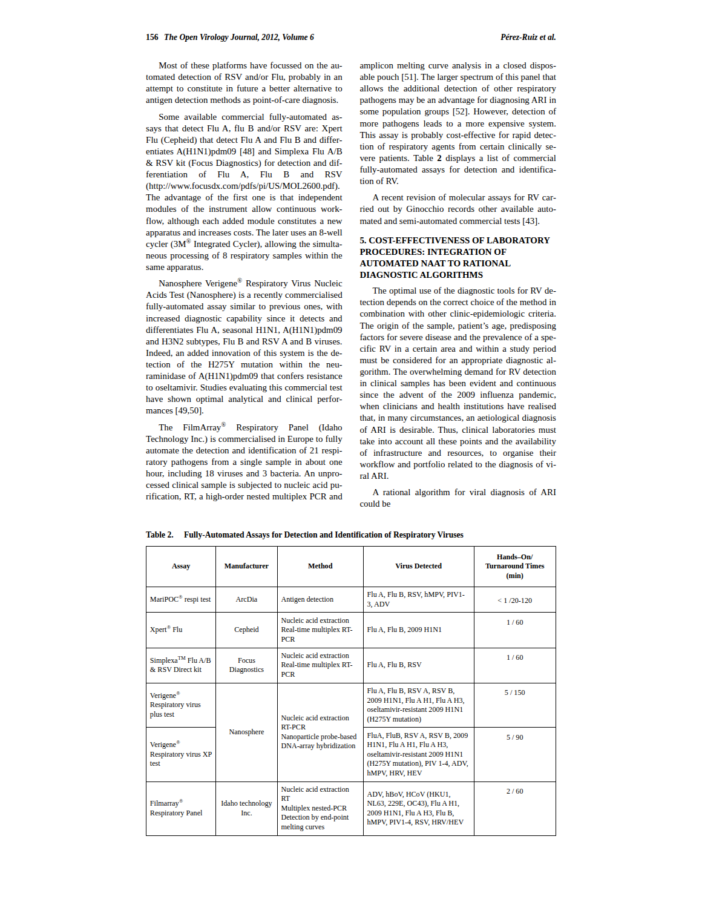156 The Open Virology Journal, 2012, Volume 6
Pérez-Ruiz et al.
Most of these platforms have focussed on the automated detection of RSV and/or Flu, probably in an attempt to constitute in future a better alternative to antigen detection methods as point-of-care diagnosis.
Some available commercial fully-automated assays that detect Flu A, flu B and/or RSV are: Xpert Flu (Cepheid) that detect Flu A and Flu B and differentiates A(H1N1)pdm09 [48] and Simplexa Flu A/B & RSV kit (Focus Diagnostics) for detection and differentiation of Flu A, Flu B and RSV (http://www.focusdx.com/pdfs/pi/US/MOL2600.pdf). The advantage of the first one is that independent modules of the instrument allow continuous workflow, although each added module constitutes a new apparatus and increases costs. The later uses an 8-well cycler (3M® Integrated Cycler), allowing the simultaneous processing of 8 respiratory samples within the same apparatus.
Nanosphere Verigene® Respiratory Virus Nucleic Acids Test (Nanosphere) is a recently commercialised fully-automated assay similar to previous ones, with increased diagnostic capability since it detects and differentiates Flu A, seasonal H1N1, A(H1N1)pdm09 and H3N2 subtypes, Flu B and RSV A and B viruses. Indeed, an added innovation of this system is the detection of the H275Y mutation within the neuraminidase of A(H1N1)pdm09 that confers resistance to oseltamivir. Studies evaluating this commercial test have shown optimal analytical and clinical performances [49,50].
The FilmArray® Respiratory Panel (Idaho Technology Inc.) is commercialised in Europe to fully automate the detection and identification of 21 respiratory pathogens from a single sample in about one hour, including 18 viruses and 3 bacteria. An unprocessed clinical sample is subjected to nucleic acid purification, RT, a high-order nested multiplex PCR and amplicon melting curve analysis in a closed disposable pouch [51]. The larger spectrum of this panel that allows the additional detection of other respiratory pathogens may be an advantage for diagnosing ARI in some population groups [52]. However, detection of more pathogens leads to a more expensive system. This assay is probably cost-effective for rapid detection of respiratory agents from certain clinically severe patients. Table 2 displays a list of commercial fully-automated assays for detection and identification of RV.
A recent revision of molecular assays for RV carried out by Ginocchio records other available automated and semi-automated commercial tests [43].
5. COST-EFFECTIVENESS OF LABORATORY PROCEDURES: INTEGRATION OF AUTOMATED NAAT TO RATIONAL DIAGNOSTIC ALGORITHMS
The optimal use of the diagnostic tools for RV detection depends on the correct choice of the method in combination with other clinic-epidemiologic criteria. The origin of the sample, patient’s age, predisposing factors for severe disease and the prevalence of a specific RV in a certain area and within a study period must be considered for an appropriate diagnostic algorithm. The overwhelming demand for RV detection in clinical samples has been evident and continuous since the advent of the 2009 influenza pandemic, when clinicians and health institutions have realised that, in many circumstances, an aetiological diagnosis of ARI is desirable. Thus, clinical laboratories must take into account all these points and the availability of infrastructure and resources, to organise their workflow and portfolio related to the diagnosis of viral ARI.
A rational algorithm for viral diagnosis of ARI could be
Table 2. Fully-Automated Assays for Detection and Identification of Respiratory Viruses
| Assay | Manufacturer | Method | Virus Detected | Hands–On/ Turnaround Times (min) |
| --- | --- | --- | --- | --- |
| MariPOC ® respi test | ArcDia | Antigen detection | Flu A, Flu B, RSV, hMPV, PIV1-3, ADV | < 1 /20-120 |
| Xpert ® Flu | Cepheid | Nucleic acid extraction Real-time multiplex RT-PCR | Flu A, Flu B, 2009 H1N1 | 1 / 60 |
| Simplexa TM Flu A/B & RSV Direct kit | Focus Diagnostics | Nucleic acid extraction Real-time multiplex RT-PCR | Flu A, Flu B, RSV | 1 / 60 |
| Verigene ® Respiratory virus plus test | Nanosphere | Nucleic acid extraction RT-PCR Nanoparticle probe-based DNA-array hybridization | Flu A, Flu B, RSV A, RSV B, 2009 H1N1, Flu A H1, Flu A H3, oseltamivir-resistant 2009 H1N1 (H275Y mutation) | 5 / 150 |
| Verigene ® Respiratory virus XP test | FluA, FluB, RSV A, RSV B, 2009 H1N1, Flu A H1, Flu A H3, oseltamivir-resistant 2009 H1N1 (H275Y mutation), PIV 1-4, ADV, hMPV, HRV, HEV | 5 / 90 |
| Filmarray ® Respiratory Panel | Idaho technology Inc. | Nucleic acid extraction RT Multiplex nested-PCR Detection by end-point melting curves | ADV, hBoV, HCoV (HKU1, NL63, 229E, OC43), Flu A H1, 2009 H1N1, Flu A H3, Flu B, hMPV, PIV1-4, RSV, HRV/HEV | 2 / 60 |